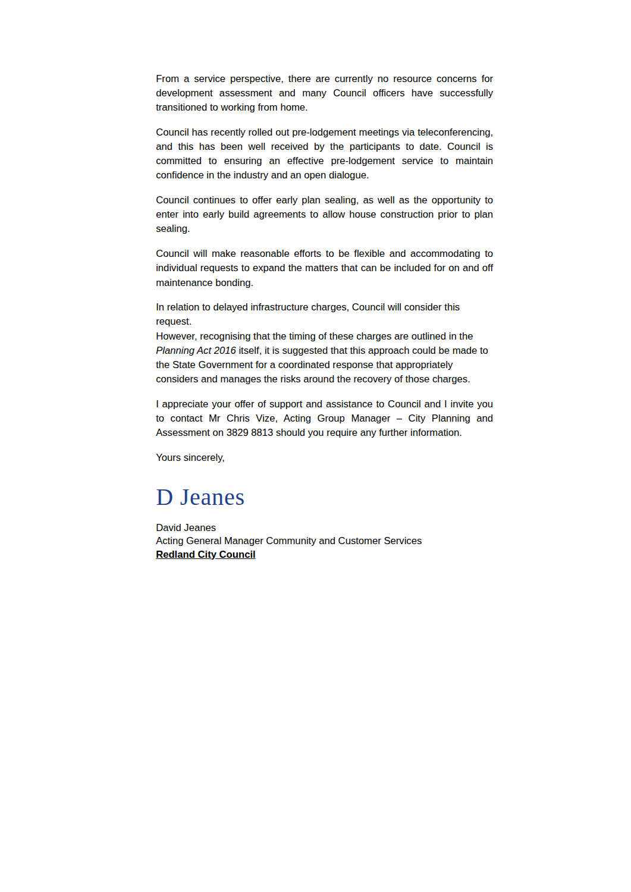From a service perspective, there are currently no resource concerns for development assessment and many Council officers have successfully transitioned to working from home.
Council has recently rolled out pre-lodgement meetings via teleconferencing, and this has been well received by the participants to date. Council is committed to ensuring an effective pre-lodgement service to maintain confidence in the industry and an open dialogue.
Council continues to offer early plan sealing, as well as the opportunity to enter into early build agreements to allow house construction prior to plan sealing.
Council will make reasonable efforts to be flexible and accommodating to individual requests to expand the matters that can be included for on and off maintenance bonding.
In relation to delayed infrastructure charges, Council will consider this request.
However, recognising that the timing of these charges are outlined in the Planning Act 2016 itself, it is suggested that this approach could be made to the State Government for a coordinated response that appropriately considers and manages the risks around the recovery of those charges.
I appreciate your offer of support and assistance to Council and I invite you to contact Mr Chris Vize, Acting Group Manager – City Planning and Assessment on 3829 8813 should you require any further information.
Yours sincerely,
D Jeanes
David Jeanes
Acting General Manager Community and Customer Services
Redland City Council